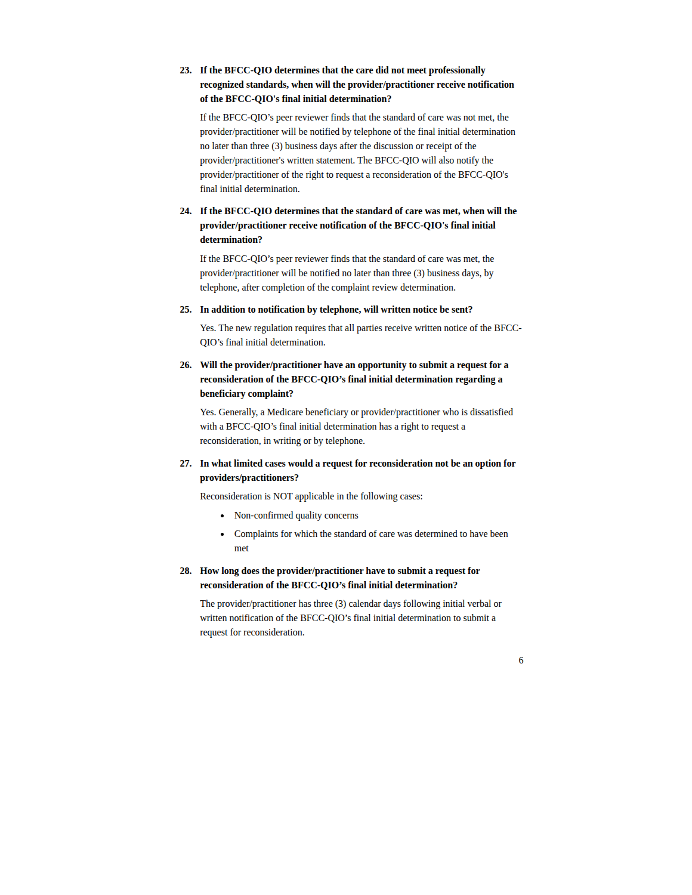If the BFCC-QIO determines that the care did not meet professionally recognized standards, when will the provider/practitioner receive notification of the BFCC-QIO's final initial determination?
If the BFCC-QIO’s peer reviewer finds that the standard of care was not met, the provider/practitioner will be notified by telephone of the final initial determination no later than three (3) business days after the discussion or receipt of the provider/practitioner's written statement. The BFCC-QIO will also notify the provider/practitioner of the right to request a reconsideration of the BFCC-QIO's final initial determination.
If the BFCC-QIO determines that the standard of care was met, when will the provider/practitioner receive notification of the BFCC-QIO's final initial determination?
If the BFCC-QIO’s peer reviewer finds that the standard of care was met, the provider/practitioner will be notified no later than three (3) business days, by telephone, after completion of the complaint review determination.
In addition to notification by telephone, will written notice be sent?
Yes. The new regulation requires that all parties receive written notice of the BFCC-QIO’s final initial determination.
Will the provider/practitioner have an opportunity to submit a request for a reconsideration of the BFCC-QIO’s final initial determination regarding a beneficiary complaint?
Yes. Generally, a Medicare beneficiary or provider/practitioner who is dissatisfied with a BFCC-QIO’s final initial determination has a right to request a reconsideration, in writing or by telephone.
In what limited cases would a request for reconsideration not be an option for providers/practitioners?
Reconsideration is NOT applicable in the following cases:
Non-confirmed quality concerns
Complaints for which the standard of care was determined to have been met
How long does the provider/practitioner have to submit a request for reconsideration of the BFCC-QIO’s final initial determination?
The provider/practitioner has three (3) calendar days following initial verbal or written notification of the BFCC-QIO’s final initial determination to submit a request for reconsideration.
6